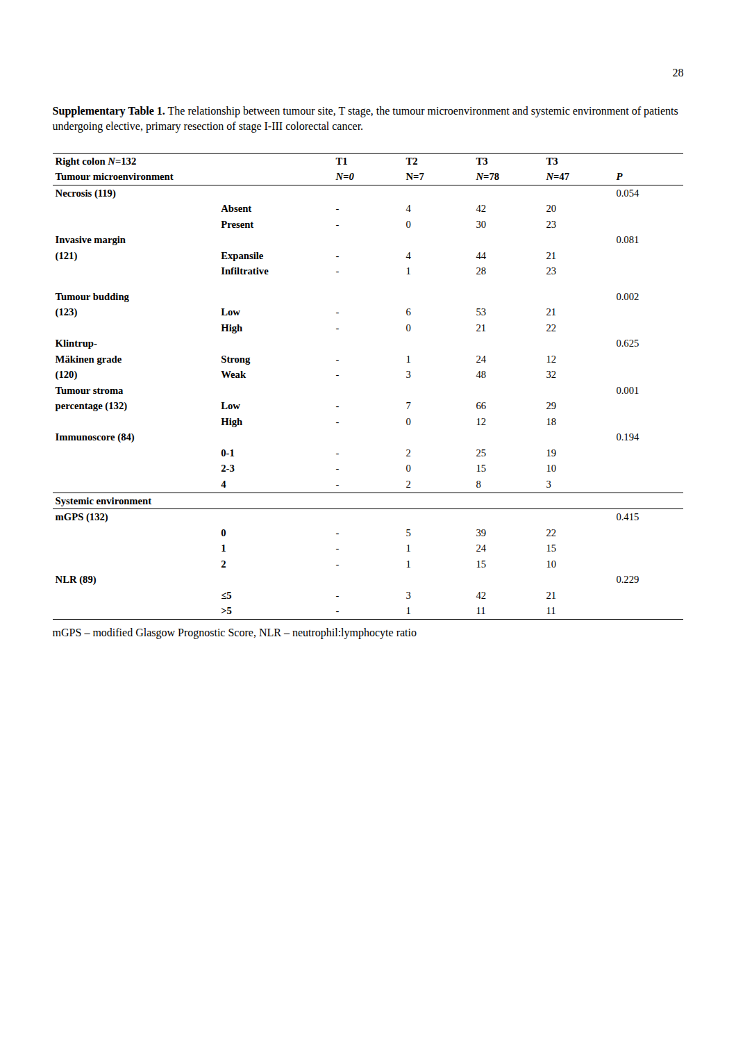28
Supplementary Table 1. The relationship between tumour site, T stage, the tumour microenvironment and systemic environment of patients undergoing elective, primary resection of stage I-III colorectal cancer.
| Right colon N =132 | | T1 | T2 | T3 | T3 | |
| --- | --- | --- | --- | --- | --- | --- |
| Tumour microenvironment | | N =0 | N=7 | N =78 | N =47 | P |
| Necrosis (119) | | | | | | 0.054 |
| | Absent | - | 4 | 42 | 20 | |
| | Present | - | 0 | 30 | 23 | |
| Invasive margin | | | | | | 0.081 |
| (121) | Expansile | - | 4 | 44 | 21 | |
| | Infiltrative | - | 1 | 28 | 23 | |
| Tumour budding | | | | | | 0.002 |
| (123) | Low | - | 6 | 53 | 21 | |
| | High | - | 0 | 21 | 22 | |
| Klintrup- | | | | | | 0.625 |
| Mäkinen grade | Strong | - | 1 | 24 | 12 | |
| (120) | Weak | - | 3 | 48 | 32 | |
| Tumour stroma | | | | | | 0.001 |
| percentage (132) | Low | - | 7 | 66 | 29 | |
| | High | - | 0 | 12 | 18 | |
| Immunoscore (84) | | | | | | 0.194 |
| | 0-1 | - | 2 | 25 | 19 | |
| | 2-3 | - | 0 | 15 | 10 | |
| | 4 | - | 2 | 8 | 3 | |
| Systemic environment |
| mGPS (132) | | | | | | 0.415 |
| | 0 | - | 5 | 39 | 22 | |
| | 1 | - | 1 | 24 | 15 | |
| | 2 | - | 1 | 15 | 10 | |
| NLR (89) | | | | | | 0.229 |
| | ≤5 | - | 3 | 42 | 21 | |
| | >5 | - | 1 | 11 | 11 | |
mGPS – modified Glasgow Prognostic Score, NLR – neutrophil:lymphocyte ratio